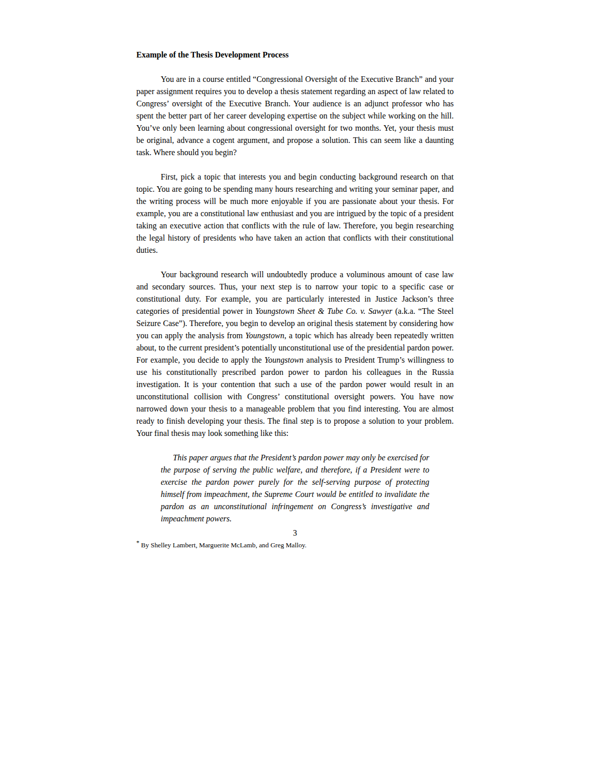Example of the Thesis Development Process
You are in a course entitled “Congressional Oversight of the Executive Branch” and your paper assignment requires you to develop a thesis statement regarding an aspect of law related to Congress’ oversight of the Executive Branch. Your audience is an adjunct professor who has spent the better part of her career developing expertise on the subject while working on the hill. You’ve only been learning about congressional oversight for two months. Yet, your thesis must be original, advance a cogent argument, and propose a solution. This can seem like a daunting task. Where should you begin?
First, pick a topic that interests you and begin conducting background research on that topic. You are going to be spending many hours researching and writing your seminar paper, and the writing process will be much more enjoyable if you are passionate about your thesis. For example, you are a constitutional law enthusiast and you are intrigued by the topic of a president taking an executive action that conflicts with the rule of law. Therefore, you begin researching the legal history of presidents who have taken an action that conflicts with their constitutional duties.
Your background research will undoubtedly produce a voluminous amount of case law and secondary sources. Thus, your next step is to narrow your topic to a specific case or constitutional duty. For example, you are particularly interested in Justice Jackson’s three categories of presidential power in Youngstown Sheet & Tube Co. v. Sawyer (a.k.a. “The Steel Seizure Case”). Therefore, you begin to develop an original thesis statement by considering how you can apply the analysis from Youngstown, a topic which has already been repeatedly written about, to the current president’s potentially unconstitutional use of the presidential pardon power. For example, you decide to apply the Youngstown analysis to President Trump’s willingness to use his constitutionally prescribed pardon power to pardon his colleagues in the Russia investigation. It is your contention that such a use of the pardon power would result in an unconstitutional collision with Congress’ constitutional oversight powers. You have now narrowed down your thesis to a manageable problem that you find interesting. You are almost ready to finish developing your thesis. The final step is to propose a solution to your problem. Your final thesis may look something like this:
This paper argues that the President’s pardon power may only be exercised for the purpose of serving the public welfare, and therefore, if a President were to exercise the pardon power purely for the self-serving purpose of protecting himself from impeachment, the Supreme Court would be entitled to invalidate the pardon as an unconstitutional infringement on Congress’s investigative and impeachment powers.
3
* By Shelley Lambert, Marguerite McLamb, and Greg Malloy.